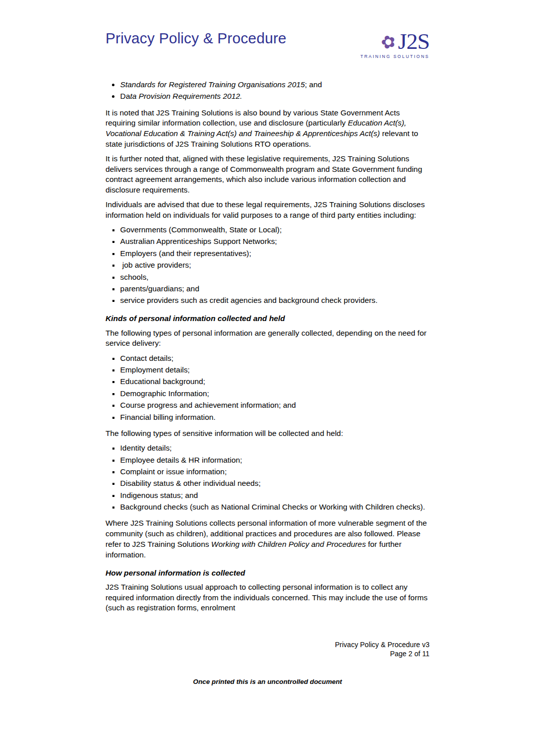Privacy Policy & Procedure
✿J2S
Training Solutions
Standards for Registered Training Organisations 2015; and
Data Provision Requirements 2012.
It is noted that J2S Training Solutions is also bound by various State Government Acts requiring similar information collection, use and disclosure (particularly Education Act(s), Vocational Education & Training Act(s) and Traineeship & Apprenticeships Act(s) relevant to state jurisdictions of J2S Training Solutions RTO operations.
It is further noted that, aligned with these legislative requirements, J2S Training Solutions delivers services through a range of Commonwealth program and State Government funding contract agreement arrangements, which also include various information collection and disclosure requirements.
Individuals are advised that due to these legal requirements, J2S Training Solutions discloses information held on individuals for valid purposes to a range of third party entities including:
Governments (Commonwealth, State or Local);
Australian Apprenticeships Support Networks;
Employers (and their representatives);
job active providers;
schools,
parents/guardians; and
service providers such as credit agencies and background check providers.
Kinds of personal information collected and held
The following types of personal information are generally collected, depending on the need for service delivery:
Contact details;
Employment details;
Educational background;
Demographic Information;
Course progress and achievement information; and
Financial billing information.
The following types of sensitive information will be collected and held:
Identity details;
Employee details & HR information;
Complaint or issue information;
Disability status & other individual needs;
Indigenous status; and
Background checks (such as National Criminal Checks or Working with Children checks).
Where J2S Training Solutions collects personal information of more vulnerable segment of the community (such as children), additional practices and procedures are also followed. Please refer to J2S Training Solutions Working with Children Policy and Procedures for further information.
How personal information is collected
J2S Training Solutions usual approach to collecting personal information is to collect any required information directly from the individuals concerned. This may include the use of forms (such as registration forms, enrolment
Privacy Policy & Procedure v3
Page 2 of 11
Once printed this is an uncontrolled document